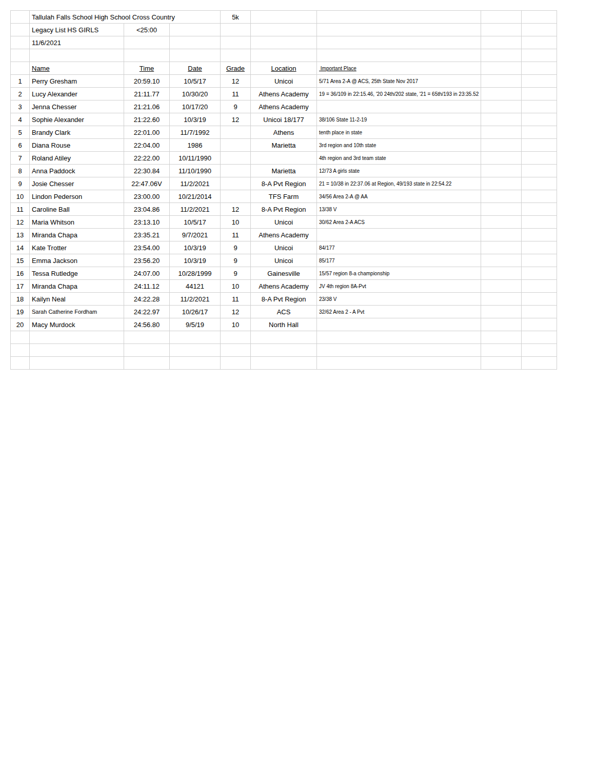| | Tallulah Falls School High School Cross Country | 5k | | | | |
| | Legacy List HS GIRLS | <25:00 | | | | | | |
| | 11/6/2021 | | | | | | | |
| | Name | Time | Date | Grade | Location | Important Place | | |
| 1 | Perry Gresham | 20:59.10 | 10/5/17 | 12 | Unicoi | 5/71 Area 2-A @ ACS, 25th State Nov 2017 | | |
| 2 | Lucy Alexander | 21:11.77 | 10/30/20 | 11 | Athens Academy | 19 = 36/109 in 22:15.46, '20 24th/202 state, '21 = 65th/193 in 23:35.52 | | |
| 3 | Jenna Chesser | 21:21.06 | 10/17/20 | 9 | Athens Academy | | | |
| 4 | Sophie Alexander | 21:22.60 | 10/3/19 | 12 | Unicoi 18/177 | 38/106 State 11-2-19 | | |
| 5 | Brandy Clark | 22:01.00 | 11/7/1992 | | Athens | tenth place in state | | |
| 6 | Diana Rouse | 22:04.00 | 1986 | | Marietta | 3rd region and 10th state | | |
| 7 | Roland Atiley | 22:22.00 | 10/11/1990 | | | 4th region and 3rd team state | | |
| 8 | Anna Paddock | 22:30.84 | 11/10/1990 | | Marietta | 12/73 A girls state | | |
| 9 | Josie Chesser | 22:47.06V | 11/2/2021 | | 8-A Pvt Region | 21 = 10/38 in 22:37.06 at Region, 49/193 state in 22:54.22 | | |
| 10 | Lindon Pederson | 23:00.00 | 10/21/2014 | | TFS Farm | 34/56 Area 2-A @ AA | | |
| 11 | Caroline Ball | 23:04.86 | 11/2/2021 | 12 | 8-A Pvt Region | 13/38 V | | |
| 12 | Maria Whitson | 23:13.10 | 10/5/17 | 10 | Unicoi | 30/62 Area 2-A ACS | | |
| 13 | Miranda Chapa | 23:35.21 | 9/7/2021 | 11 | Athens Academy | | | |
| 14 | Kate Trotter | 23:54.00 | 10/3/19 | 9 | Unicoi | 84/177 | | |
| 15 | Emma Jackson | 23:56.20 | 10/3/19 | 9 | Unicoi | 85/177 | | |
| 16 | Tessa Rutledge | 24:07.00 | 10/28/1999 | 9 | Gainesville | 15/57 region 8-a championship | | |
| 17 | Miranda Chapa | 24:11.12 | 44121 | 10 | Athens Academy | JV 4th region 8A-Pvt | | |
| 18 | Kailyn Neal | 24:22.28 | 11/2/2021 | 11 | 8-A Pvt Region | 23/38 V | | |
| 19 | Sarah Catherine Fordham | 24:22.97 | 10/26/17 | 12 | ACS | 32/62 Area 2 - A Pvt | | |
| 20 | Macy Murdock | 24:56.80 | 9/5/19 | 10 | North Hall | | | |